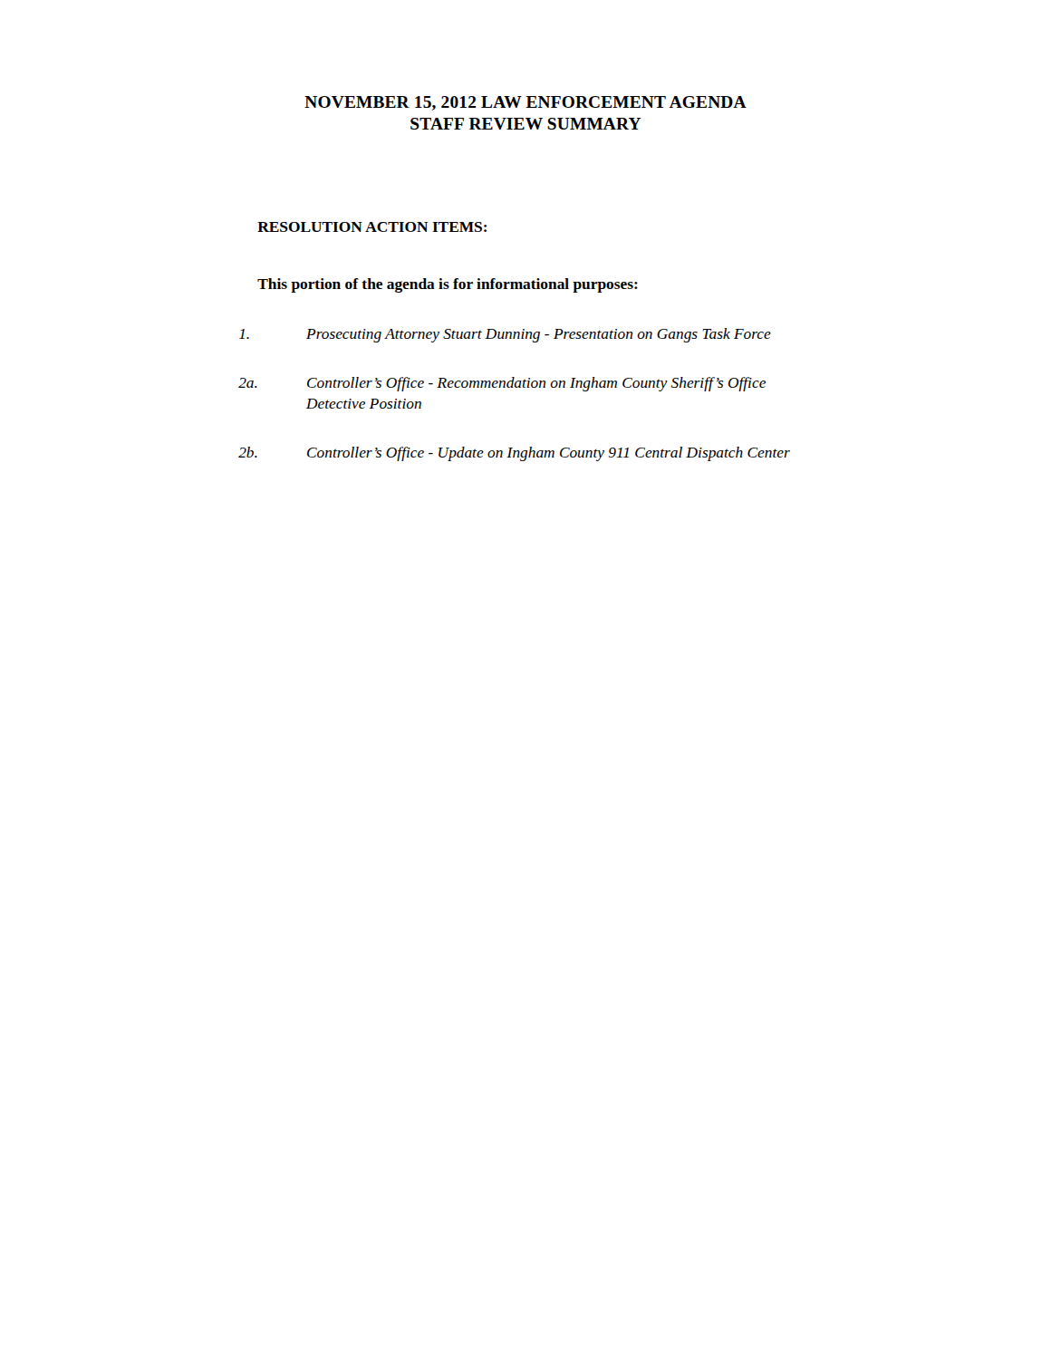NOVEMBER 15, 2012 LAW ENFORCEMENT AGENDASTAFF REVIEW SUMMARY
RESOLUTION ACTION ITEMS:
This portion of the agenda is for informational purposes:
1. Prosecuting Attorney Stuart Dunning - Presentation on Gangs Task Force
2a. Controller’s Office - Recommendation on Ingham County Sheriff’s Office Detective Position
2b. Controller’s Office - Update on Ingham County 911 Central Dispatch Center